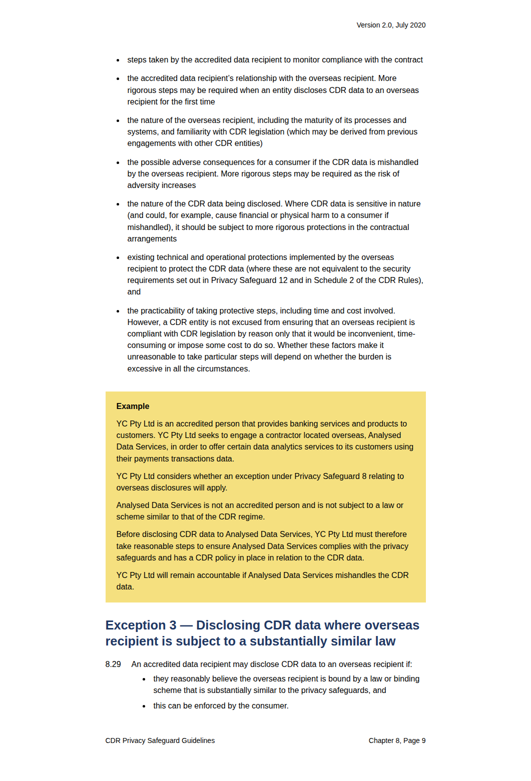Version 2.0, July 2020
steps taken by the accredited data recipient to monitor compliance with the contract
the accredited data recipient’s relationship with the overseas recipient. More rigorous steps may be required when an entity discloses CDR data to an overseas recipient for the first time
the nature of the overseas recipient, including the maturity of its processes and systems, and familiarity with CDR legislation (which may be derived from previous engagements with other CDR entities)
the possible adverse consequences for a consumer if the CDR data is mishandled by the overseas recipient. More rigorous steps may be required as the risk of adversity increases
the nature of the CDR data being disclosed. Where CDR data is sensitive in nature (and could, for example, cause financial or physical harm to a consumer if mishandled), it should be subject to more rigorous protections in the contractual arrangements
existing technical and operational protections implemented by the overseas recipient to protect the CDR data (where these are not equivalent to the security requirements set out in Privacy Safeguard 12 and in Schedule 2 of the CDR Rules), and
the practicability of taking protective steps, including time and cost involved. However, a CDR entity is not excused from ensuring that an overseas recipient is compliant with CDR legislation by reason only that it would be inconvenient, time-consuming or impose some cost to do so. Whether these factors make it unreasonable to take particular steps will depend on whether the burden is excessive in all the circumstances.
Example
YC Pty Ltd is an accredited person that provides banking services and products to customers. YC Pty Ltd seeks to engage a contractor located overseas, Analysed Data Services, in order to offer certain data analytics services to its customers using their payments transactions data.
YC Pty Ltd considers whether an exception under Privacy Safeguard 8 relating to overseas disclosures will apply.
Analysed Data Services is not an accredited person and is not subject to a law or scheme similar to that of the CDR regime.
Before disclosing CDR data to Analysed Data Services, YC Pty Ltd must therefore take reasonable steps to ensure Analysed Data Services complies with the privacy safeguards and has a CDR policy in place in relation to the CDR data.
YC Pty Ltd will remain accountable if Analysed Data Services mishandles the CDR data.
Exception 3 — Disclosing CDR data where overseas recipient is subject to a substantially similar law
8.29
An accredited data recipient may disclose CDR data to an overseas recipient if:
they reasonably believe the overseas recipient is bound by a law or binding scheme that is substantially similar to the privacy safeguards, and
this can be enforced by the consumer.
CDR Privacy Safeguard Guidelines Chapter 8, Page 9